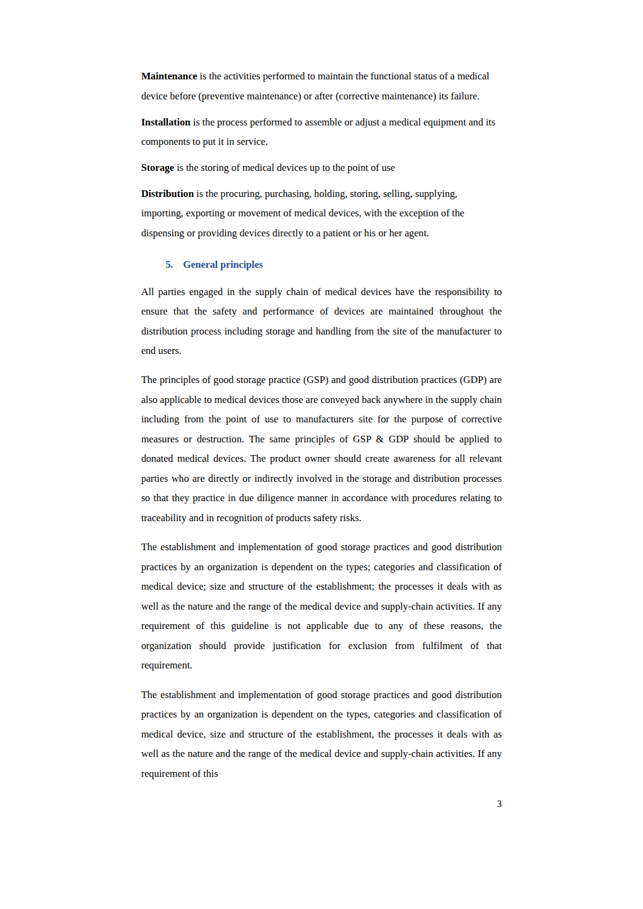Maintenance is the activities performed to maintain the functional status of a medical device before (preventive maintenance) or after (corrective maintenance) its failure.
Installation is the process performed to assemble or adjust a medical equipment and its components to put it in service.
Storage is the storing of medical devices up to the point of use
Distribution is the procuring, purchasing, holding, storing, selling, supplying, importing, exporting or movement of medical devices, with the exception of the dispensing or providing devices directly to a patient or his or her agent.
5. General principles
All parties engaged in the supply chain of medical devices have the responsibility to ensure that the safety and performance of devices are maintained throughout the distribution process including storage and handling from the site of the manufacturer to end users.
The principles of good storage practice (GSP) and good distribution practices (GDP) are also applicable to medical devices those are conveyed back anywhere in the supply chain including from the point of use to manufacturers site for the purpose of corrective measures or destruction. The same principles of GSP & GDP should be applied to donated medical devices. The product owner should create awareness for all relevant parties who are directly or indirectly involved in the storage and distribution processes so that they practice in due diligence manner in accordance with procedures relating to traceability and in recognition of products safety risks.
The establishment and implementation of good storage practices and good distribution practices by an organization is dependent on the types; categories and classification of medical device; size and structure of the establishment; the processes it deals with as well as the nature and the range of the medical device and supply-chain activities. If any requirement of this guideline is not applicable due to any of these reasons, the organization should provide justification for exclusion from fulfilment of that requirement.
The establishment and implementation of good storage practices and good distribution practices by an organization is dependent on the types, categories and classification of medical device, size and structure of the establishment, the processes it deals with as well as the nature and the range of the medical device and supply-chain activities. If any requirement of this
3